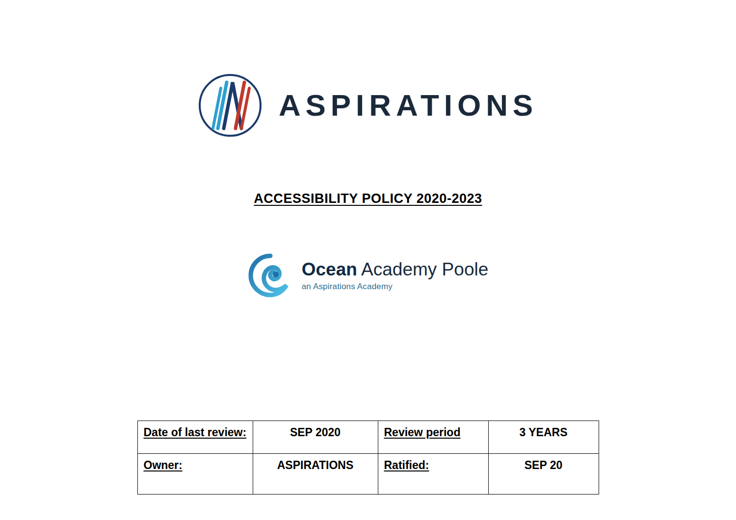ASPIRATIONS
ACCESSIBILITY POLICY 2020-2023
Ocean Academy Poole
an Aspirations Academy
| Date of last review: | SEP 2020 | Review period | 3 YEARS |
| Owner: | ASPIRATIONS | Ratified: | SEP 20 |